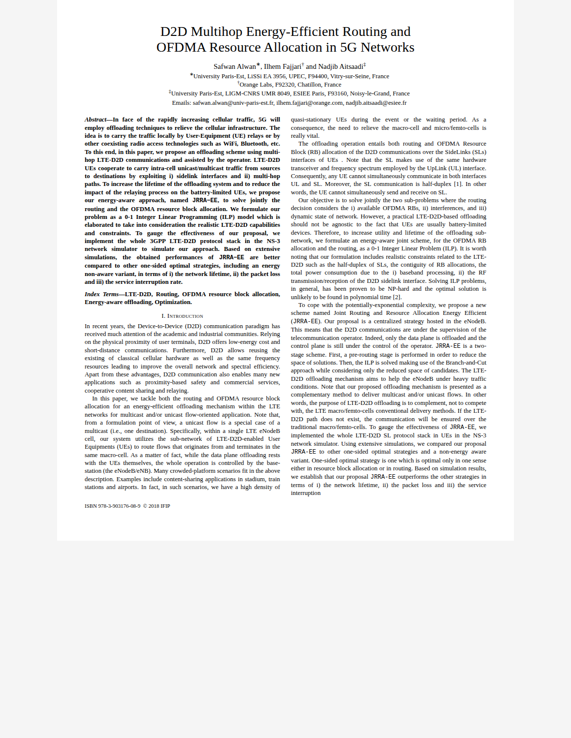D2D Multihop Energy-Efficient Routing and
OFDMA Resource Allocation in 5G Networks
Safwan Alwan∗, Ilhem Fajjari† and Nadjib Aitsaadi‡
∗University Paris-Est, LiSSi EA 3956, UPEC, F94400, Vitry-sur-Seine, France
†Orange Labs, F92320, Chatillon, France
‡University Paris-Est, LIGM-CNRS UMR 8049, ESIEE Paris, F93160, Noisy-le-Grand, France
Emails: safwan.alwan@univ-paris-est.fr, ilhem.fajjari@orange.com, nadjib.aitsaadi@esiee.fr
Abstract—In face of the rapidly increasing cellular traffic, 5G will employ offloading techniques to relieve the cellular infrastructure. The idea is to carry the traffic locally by User-Equipment (UE) relays or by other coexisting radio access technologies such as WiFi, Bluetooth, etc. To this end, in this paper, we propose an offloading scheme using multi-hop LTE-D2D communications and assisted by the operator. LTE-D2D UEs cooperate to carry intra-cell unicast/multicast traffic from sources to destinations by exploiting i) sidelink interfaces and ii) multi-hop paths. To increase the lifetime of the offloading system and to reduce the impact of the relaying process on the battery-limited UEs, we propose our energy-aware approach, named JRRA−EE, to solve jointly the routing and the OFDMA resource block allocation. We formulate our problem as a 0-1 Integer Linear Programming (ILP) model which is elaborated to take into consideration the realistic LTE-D2D capabilities and constraints. To gauge the effectiveness of our proposal, we implement the whole 3GPP LTE-D2D protocol stack in the NS-3 network simulator to simulate our approach. Based on extensive simulations, the obtained performances of JRRA−EE are better compared to other one-sided optimal strategies, including an energy non-aware variant, in terms of i) the network lifetime, ii) the packet loss and iii) the service interruption rate.
Index Terms—LTE-D2D, Routing, OFDMA resource block allocation, Energy-aware offloading, Optimization.
I. Introduction
In recent years, the Device-to-Device (D2D) communication paradigm has received much attention of the academic and industrial communities. Relying on the physical proximity of user terminals, D2D offers low-energy cost and short-distance communications. Furthermore, D2D allows reusing the existing of classical cellular hardware as well as the same frequency resources leading to improve the overall network and spectral efficiency. Apart from these advantages, D2D communication also enables many new applications such as proximity-based safety and commercial services, cooperative content sharing and relaying.
In this paper, we tackle both the routing and OFDMA resource block allocation for an energy-efficient offloading mechanism within the LTE networks for multicast and/or unicast flow-oriented application. Note that, from a formulation point of view, a unicast flow is a special case of a multicast (i.e., one destination). Specifically, within a single LTE eNodeB cell, our system utilizes the sub-network of LTE-D2D-enabled User Equipments (UEs) to route flows that originates from and terminates in the same macro-cell. As a matter of fact, while the data plane offloading rests with the UEs themselves, the whole operation is controlled by the base-station (the eNodeB/eNB). Many crowded-platform scenarios fit in the above description. Examples include content-sharing applications in stadium, train stations and airports. In fact, in such scenarios, we have a high density of quasi-stationary UEs during the event or the waiting period. As a consequence, the need to relieve the macro-cell and micro/femto-cells is really vital.
The offloading operation entails both routing and OFDMA Resource Block (RB) allocation of the D2D communications over the SideLinks (SLs) interfaces of UEs . Note that the SL makes use of the same hardware transceiver and frequency spectrum employed by the UpLink (UL) interface. Consequently, any UE cannot simultaneously communicate in both interfaces UL and SL. Moreover, the SL communication is half-duplex [1]. In other words, the UE cannot simultaneously send and receive on SL.
Our objective is to solve jointly the two sub-problems where the routing decision considers the i) available OFDMA RBs, ii) interferences, and iii) dynamic state of network. However, a practical LTE-D2D-based offloading should not be agnostic to the fact that UEs are usually battery-limited devices. Therefore, to increase utility and lifetime of the offloading sub-network, we formulate an energy-aware joint scheme, for the OFDMA RB allocation and the routing, as a 0-1 Integer Linear Problem (ILP). It is worth noting that our formulation includes realistic constraints related to the LTE-D2D such as the half-duplex of SLs, the contiguity of RB allocations, the total power consumption due to the i) baseband processing, ii) the RF transmission/reception of the D2D sidelink interface. Solving ILP problems, in general, has been proven to be NP-hard and the optimal solution is unlikely to be found in polynomial time [2].
To cope with the potentially-exponential complexity, we propose a new scheme named Joint Routing and Resource Allocation Energy Efficient (JRRA-EE). Our proposal is a centralized strategy hosted in the eNodeB. This means that the D2D communications are under the supervision of the telecommunication operator. Indeed, only the data plane is offloaded and the control plane is still under the control of the operator. JRRA-EE is a two-stage scheme. First, a pre-routing stage is performed in order to reduce the space of solutions. Then, the ILP is solved making use of the Branch-and-Cut approach while considering only the reduced space of candidates. The LTE-D2D offloading mechanism aims to help the eNodeB under heavy traffic conditions. Note that our proposed offloading mechanism is presented as a complementary method to deliver multicast and/or unicast flows. In other words, the purpose of LTE-D2D offloading is to complement, not to compete with, the LTE macro/femto-cells conventional delivery methods. If the LTE-D2D path does not exist, the communication will be ensured over the traditional macro/femto-cells. To gauge the effectiveness of JRRA-EE, we implemented the whole LTE-D2D SL protocol stack in UEs in the NS-3 network simulator. Using extensive simulations, we compared our proposal JRRA-EE to other one-sided optimal strategies and a non-energy aware variant. One-sided optimal strategy is one which is optimal only in one sense either in resource block allocation or in routing. Based on simulation results, we establish that our proposal JRRA-EE outperforms the other strategies in terms of i) the network lifetime, ii) the packet loss and iii) the service interruption
ISBN 978-3-903176-08-9 © 2018 IFIP